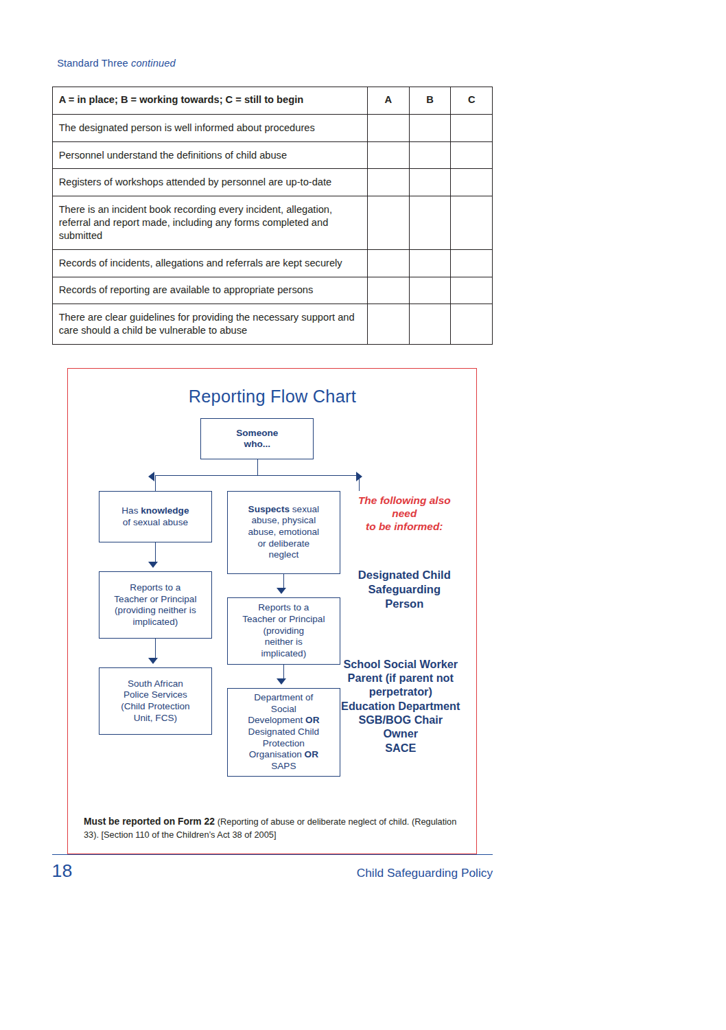Standard Three continued
| A = in place; B = working towards; C = still to begin | A | B | C |
| --- | --- | --- | --- |
| The designated person is well informed about procedures | | | |
| Personnel understand the definitions of child abuse | | | |
| Registers of workshops attended by personnel are up-to-date | | | |
| There is an incident book recording every incident, allegation, referral and report made, including any forms completed and submitted | | | |
| Records of incidents, allegations and referrals are kept securely | | | |
| Records of reporting are available to appropriate persons | | | |
| There are clear guidelines for providing the necessary support and care should a child be vulnerable to abuse | | | |
Reporting Flow Chart
Someone
who...
Has knowledge
of sexual abuse
Suspects sexual
abuse, physical
abuse, emotional
or deliberate
neglect
The following also need
to be informed:
Reports to a
Teacher or Principal
(providing neither is
implicated)
Reports to a
Teacher or Principal
(providing
neither is
implicated)
Designated Child
Safeguarding Person
South African
Police Services
(Child Protection
Unit, FCS)
Department of
Social
Development OR
Designated Child
Protection
Organisation OR
SAPS
School Social Worker
Parent (if parent not
perpetrator)
Education Department
SGB/BOG Chair
Owner
SACE
Must be reported on Form 22 (Reporting of abuse or deliberate neglect of child. (Regulation 33). [Section 110 of the Children’s Act 38 of 2005]
18
Child Safeguarding Policy